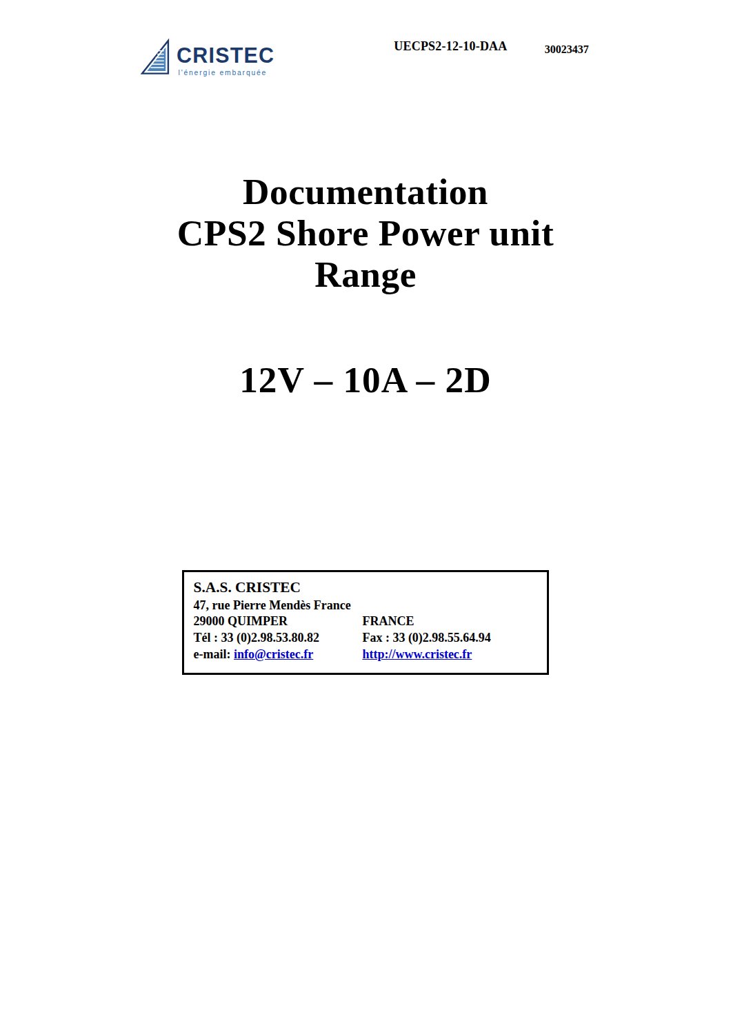CRISTEC l'énergie embarquée
UECPS2-12-10-DAA
30023437
Documentation
CPS2 Shore Power unit
Range
12V – 10A – 2D
S.A.S. CRISTEC
47, rue Pierre Mendès France
29000 QUIMPER
FRANCE
Tél : 33 (0)2.98.53.80.82
Fax : 33 (0)2.98.55.64.94
e-mail: info@cristec.fr
http://www.cristec.fr